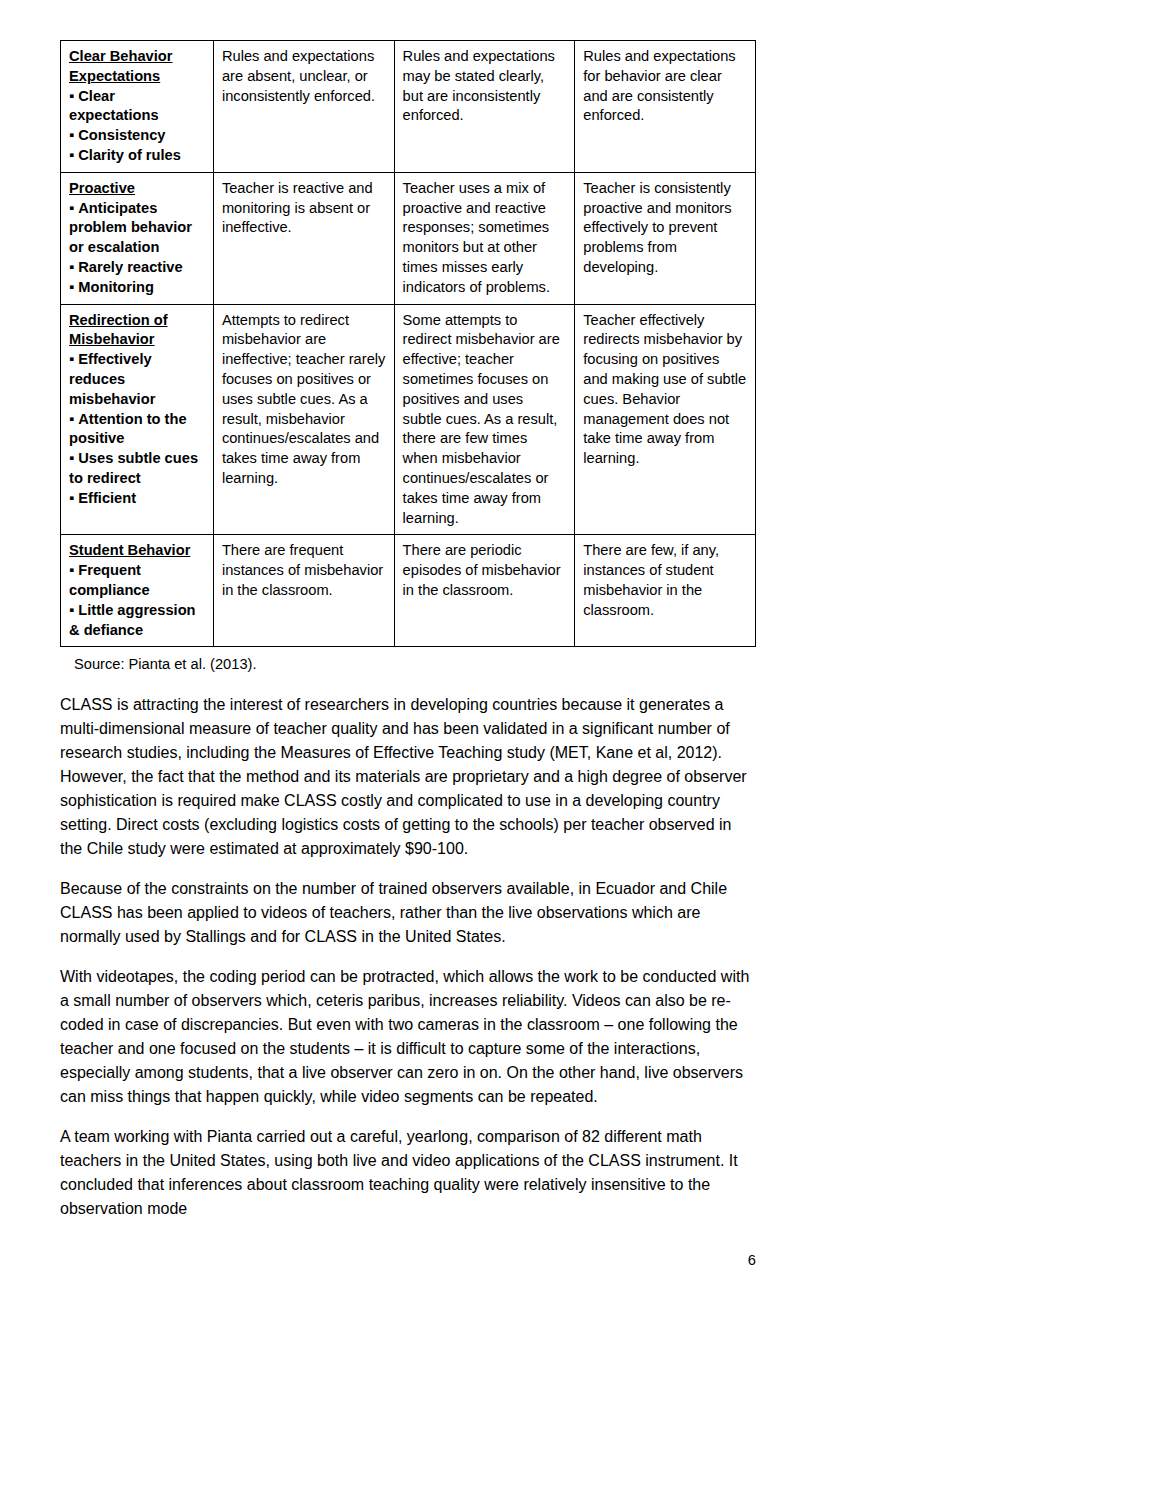| Clear Behavior Expectations Clear expectations Consistency Clarity of rules | Rules and expectations are absent, unclear, or inconsistently enforced. | Rules and expectations may be stated clearly, but are inconsistently enforced. | Rules and expectations for behavior are clear and are consistently enforced. |
| Proactive Anticipates problem behavior or escalation Rarely reactive Monitoring | Teacher is reactive and monitoring is absent or ineffective. | Teacher uses a mix of proactive and reactive responses; sometimes monitors but at other times misses early indicators of problems. | Teacher is consistently proactive and monitors effectively to prevent problems from developing. |
| Redirection of Misbehavior Effectively reduces misbehavior Attention to the positive Uses subtle cues to redirect Efficient | Attempts to redirect misbehavior are ineffective; teacher rarely focuses on positives or uses subtle cues. As a result, misbehavior continues/escalates and takes time away from learning. | Some attempts to redirect misbehavior are effective; teacher sometimes focuses on positives and uses subtle cues. As a result, there are few times when misbehavior continues/escalates or takes time away from learning. | Teacher effectively redirects misbehavior by focusing on positives and making use of subtle cues. Behavior management does not take time away from learning. |
| Student Behavior Frequent compliance Little aggression & defiance | There are frequent instances of misbehavior in the classroom. | There are periodic episodes of misbehavior in the classroom. | There are few, if any, instances of student misbehavior in the classroom. |
Source: Pianta et al. (2013).
CLASS is attracting the interest of researchers in developing countries because it generates a multi-dimensional measure of teacher quality and has been validated in a significant number of research studies, including the Measures of Effective Teaching study (MET, Kane et al, 2012). However, the fact that the method and its materials are proprietary and a high degree of observer sophistication is required make CLASS costly and complicated to use in a developing country setting. Direct costs (excluding logistics costs of getting to the schools) per teacher observed in the Chile study were estimated at approximately $90-100.
Because of the constraints on the number of trained observers available, in Ecuador and Chile CLASS has been applied to videos of teachers, rather than the live observations which are normally used by Stallings and for CLASS in the United States.
With videotapes, the coding period can be protracted, which allows the work to be conducted with a small number of observers which, ceteris paribus, increases reliability. Videos can also be re-coded in case of discrepancies. But even with two cameras in the classroom – one following the teacher and one focused on the students – it is difficult to capture some of the interactions, especially among students, that a live observer can zero in on. On the other hand, live observers can miss things that happen quickly, while video segments can be repeated.
A team working with Pianta carried out a careful, yearlong, comparison of 82 different math teachers in the United States, using both live and video applications of the CLASS instrument. It concluded that inferences about classroom teaching quality were relatively insensitive to the observation mode
6